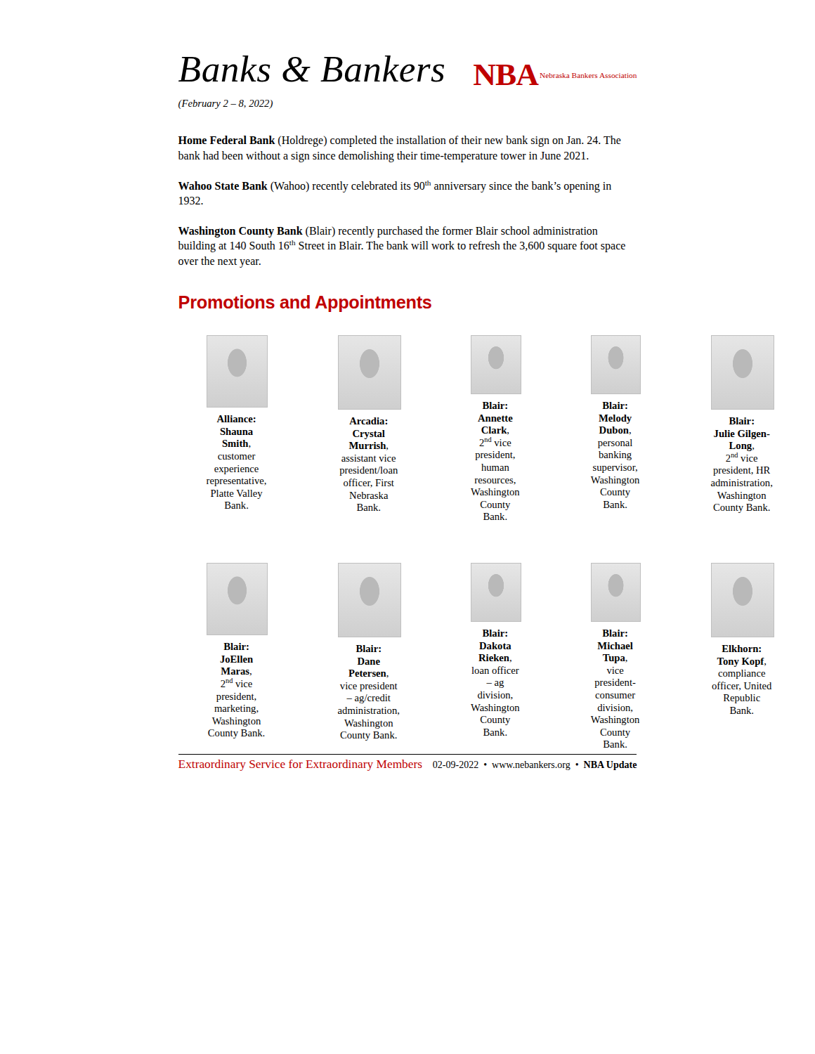Banks & Bankers
NBA Nebraska Bankers Association
(February 2 – 8, 2022)
Home Federal Bank (Holdrege) completed the installation of their new bank sign on Jan. 24. The bank had been without a sign since demolishing their time-temperature tower in June 2021.
Wahoo State Bank (Wahoo) recently celebrated its 90th anniversary since the bank’s opening in 1932.
Washington County Bank (Blair) recently purchased the former Blair school administration building at 140 South 16th Street in Blair. The bank will work to refresh the 3,600 square foot space over the next year.
Promotions and Appointments
Alliance:
Shauna Smith,
customer experience representative,
Platte Valley Bank.
Arcadia:
Crystal Murrish,
assistant vice president/loan officer, First Nebraska Bank.
Blair:
Annette Clark,
2nd vice president, human resources, Washington County Bank.
Blair:
Melody Dubon,
personal banking supervisor, Washington County Bank.
Blair:
Julie Gilgen-Long,
2nd vice president, HR administration, Washington County Bank.
Blair:
JoEllen Maras,
2nd vice president, marketing, Washington County Bank.
Blair:
Dane Petersen,
vice president – ag/credit administration, Washington County Bank.
Blair:
Dakota Rieken,
loan officer – ag division, Washington County Bank.
Blair:
Michael Tupa,
vice president-consumer division, Washington County Bank.
Elkhorn:
Tony Kopf,
compliance officer, United Republic Bank.
Extraordinary Service for Extraordinary Members 02-09-2022 • www.nebankers.org • NBA Update